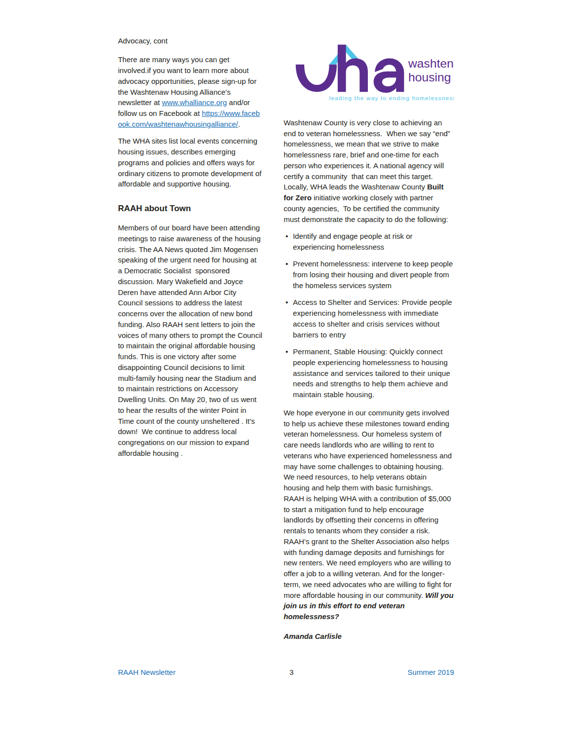Advocacy, cont
There are many ways you can get involved.if you want to learn more about advocacy opportunities, please sign-up for the Washtenaw Housing Alliance’s newsletter at www.whalliance.org and/or follow us on Facebook at https://www.facebook.com/washtenawhousingalliance/.
The WHA sites list local events concerning housing issues, describes emerging programs and policies and offers ways for ordinary citizens to promote development of affordable and supportive housing.
RAAH about Town
Members of our board have been attending meetings to raise awareness of the housing crisis. The AA News quoted Jim Mogensen speaking of the urgent need for housing at a Democratic Socialist sponsored discussion. Mary Wakefield and Joyce Deren have attended Ann Arbor City Council sessions to address the latest concerns over the allocation of new bond funding. Also RAAH sent letters to join the voices of many others to prompt the Council to maintain the original affordable housing funds. This is one victory after some disappointing Council decisions to limit multi-family housing near the Stadium and to maintain restrictions on Accessory Dwelling Units. On May 20, two of us went to hear the results of the winter Point in Time count of the county unsheltered . It’s down! We continue to address local congregations on our mission to expand affordable housing .
washtenaw housing alliance leading the way to ending homelessness
Washtenaw County is very close to achieving an end to veteran homelessness. When we say “end” homelessness, we mean that we strive to make homelessness rare, brief and one-time for each person who experiences it. A national agency will certify a community that can meet this target. Locally, WHA leads the Washtenaw County Built for Zero initiative working closely with partner county agencies, To be certified the community must demonstrate the capacity to do the following:
Identify and engage people at risk or experiencing homelessness
Prevent homelessness: intervene to keep people from losing their housing and divert people from the homeless services system
Access to Shelter and Services: Provide people experiencing homelessness with immediate access to shelter and crisis services without barriers to entry
Permanent, Stable Housing: Quickly connect people experiencing homelessness to housing assistance and services tailored to their unique needs and strengths to help them achieve and maintain stable housing.
We hope everyone in our community gets involved to help us achieve these milestones toward ending veteran homelessness. Our homeless system of care needs landlords who are willing to rent to veterans who have experienced homelessness and may have some challenges to obtaining housing. We need resources, to help veterans obtain housing and help them with basic furnishings. RAAH is helping WHA with a contribution of $5,000 to start a mitigation fund to help encourage landlords by offsetting their concerns in offering rentals to tenants whom they consider a risk. RAAH’s grant to the Shelter Association also helps with funding damage deposits and furnishings for new renters. We need employers who are willing to offer a job to a willing veteran. And for the longer-term, we need advocates who are willing to fight for more affordable housing in our community. Will you join us in this effort to end veteran homelessness?
Amanda Carlisle
RAAH Newsletter 3 Summer 2019